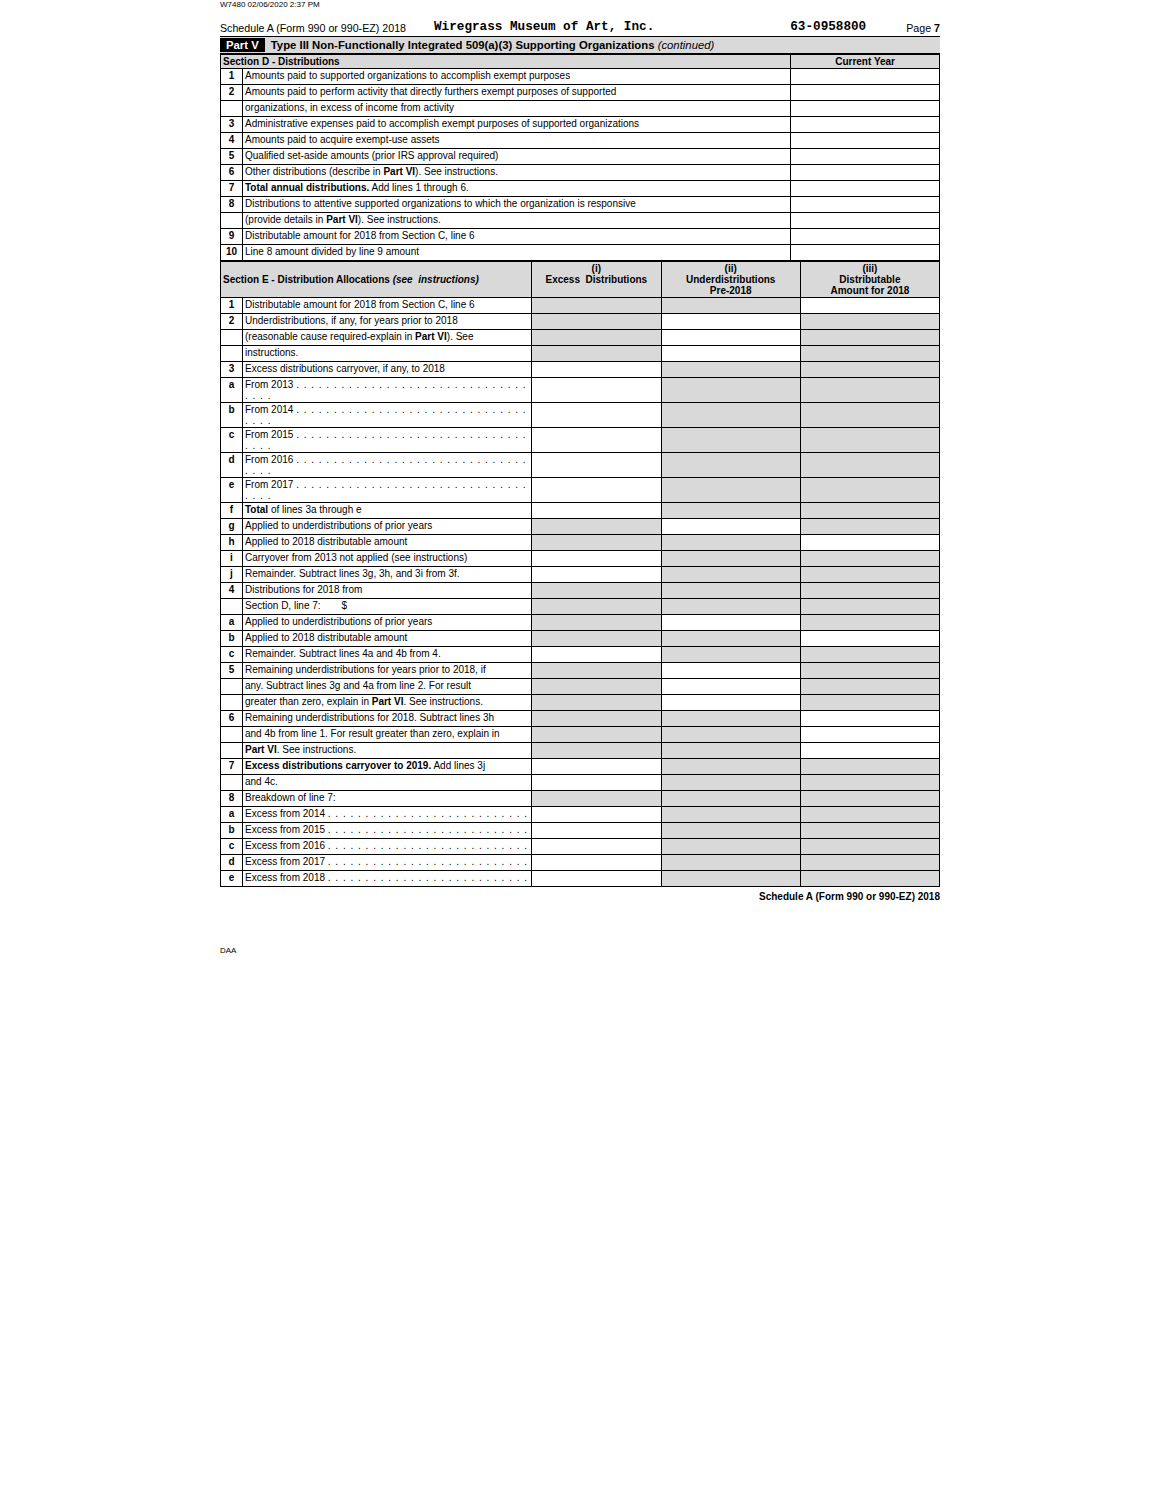W7480 02/06/2020 2:37 PM
Schedule A (Form 990 or 990-EZ) 2018 Wiregrass Museum of Art, Inc. 63-0958800 Page 7
Part V Type III Non-Functionally Integrated 509(a)(3) Supporting Organizations (continued)
| Section D - Distributions | Current Year |
| 1 | Amounts paid to supported organizations to accomplish exempt purposes | |
| 2 | Amounts paid to perform activity that directly furthers exempt purposes of supported | |
| | organizations, in excess of income from activity | |
| 3 | Administrative expenses paid to accomplish exempt purposes of supported organizations | |
| 4 | Amounts paid to acquire exempt-use assets | |
| 5 | Qualified set-aside amounts (prior IRS approval required) | |
| 6 | Other distributions (describe in Part VI ). See instructions. | |
| 7 | Total annual distributions. Add lines 1 through 6. | |
| 8 | Distributions to attentive supported organizations to which the organization is responsive | |
| | (provide details in Part VI ). See instructions. | |
| 9 | Distributable amount for 2018 from Section C, line 6 | |
| 10 | Line 8 amount divided by line 9 amount | |
| Section E - Distribution Allocations (see instructions) | (i) Excess Distributions | (ii) Underdistributions Pre-2018 | (iii) Distributable Amount for 2018 |
| 1 | Distributable amount for 2018 from Section C, line 6 | | | |
| 2 | Underdistributions, if any, for years prior to 2018 | | | |
| | (reasonable cause required-explain in Part VI ). See | | | |
| | instructions. | | | |
| 3 | Excess distributions carryover, if any, to 2018 | | | |
| a | From 2013 . . . . . . . . . . . . . . . . . . . . . . . . . . . . . . . . . . . | | | |
| b | From 2014 . . . . . . . . . . . . . . . . . . . . . . . . . . . . . . . . . . . | | | |
| c | From 2015 . . . . . . . . . . . . . . . . . . . . . . . . . . . . . . . . . . . | | | |
| d | From 2016 . . . . . . . . . . . . . . . . . . . . . . . . . . . . . . . . . . . | | | |
| e | From 2017 . . . . . . . . . . . . . . . . . . . . . . . . . . . . . . . . . . . | | | |
| f | Total of lines 3a through e | | | |
| g | Applied to underdistributions of prior years | | | |
| h | Applied to 2018 distributable amount | | | |
| i | Carryover from 2013 not applied (see instructions) | | | |
| j | Remainder. Subtract lines 3g, 3h, and 3i from 3f. | | | |
| 4 | Distributions for 2018 from | | | |
| | Section D, line 7: $ | | | |
| a | Applied to underdistributions of prior years | | | |
| b | Applied to 2018 distributable amount | | | |
| c | Remainder. Subtract lines 4a and 4b from 4. | | | |
| 5 | Remaining underdistributions for years prior to 2018, if | | | |
| | any. Subtract lines 3g and 4a from line 2. For result | | | |
| | greater than zero, explain in Part VI . See instructions. | | | |
| 6 | Remaining underdistributions for 2018. Subtract lines 3h | | | |
| | and 4b from line 1. For result greater than zero, explain in | | | |
| | Part VI . See instructions. | | | |
| 7 | Excess distributions carryover to 2019. Add lines 3j | | | |
| | and 4c. | | | |
| 8 | Breakdown of line 7: | | | |
| a | Excess from 2014 . . . . . . . . . . . . . . . . . . . . . . . . . . . | | | |
| b | Excess from 2015 . . . . . . . . . . . . . . . . . . . . . . . . . . . | | | |
| c | Excess from 2016 . . . . . . . . . . . . . . . . . . . . . . . . . . . | | | |
| d | Excess from 2017 . . . . . . . . . . . . . . . . . . . . . . . . . . . | | | |
| e | Excess from 2018 . . . . . . . . . . . . . . . . . . . . . . . . . . . | | | |
Schedule A (Form 990 or 990-EZ) 2018
DAA